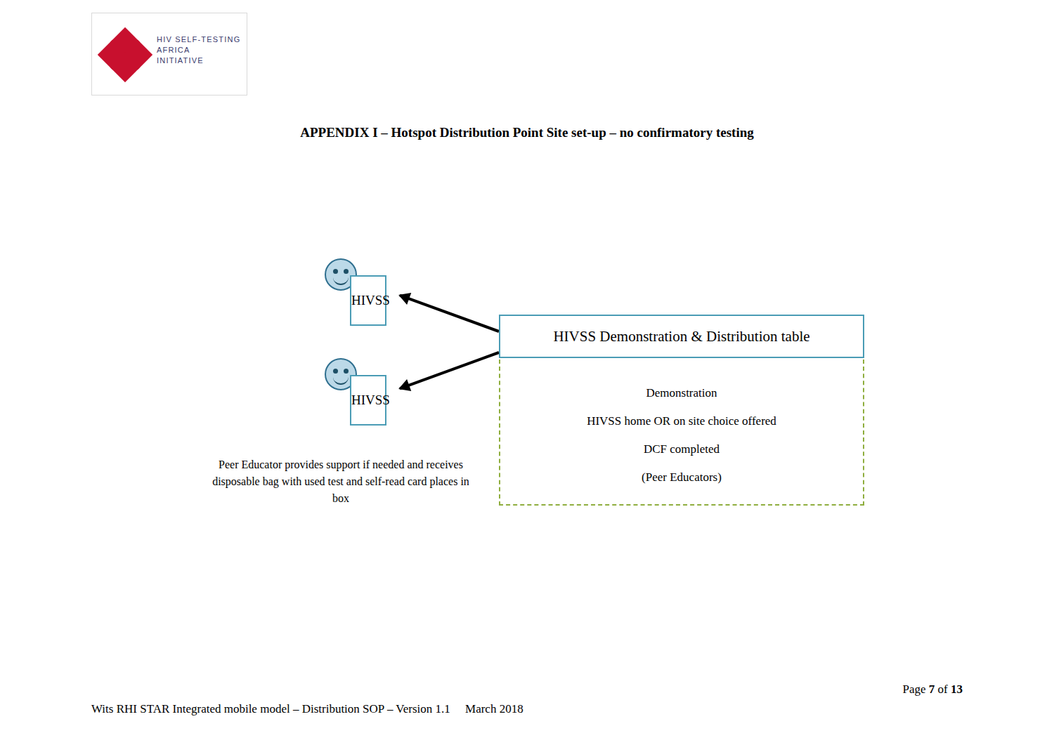HIV Self-Testing
Africa
Initiative
APPENDIX I – Hotspot Distribution Point Site set-up – no confirmatory testing
HIVSS
HIVSS
HIVSS Demonstration & Distribution table
Demonstration
HIVSS home OR on site choice offered
DCF completed
(Peer Educators)
Peer Educator provides support if needed and receives disposable bag with used test and self-read card places in box
Page 7 of 13
Wits RHI STAR Integrated mobile model – Distribution SOP – Version 1.1 March 2018